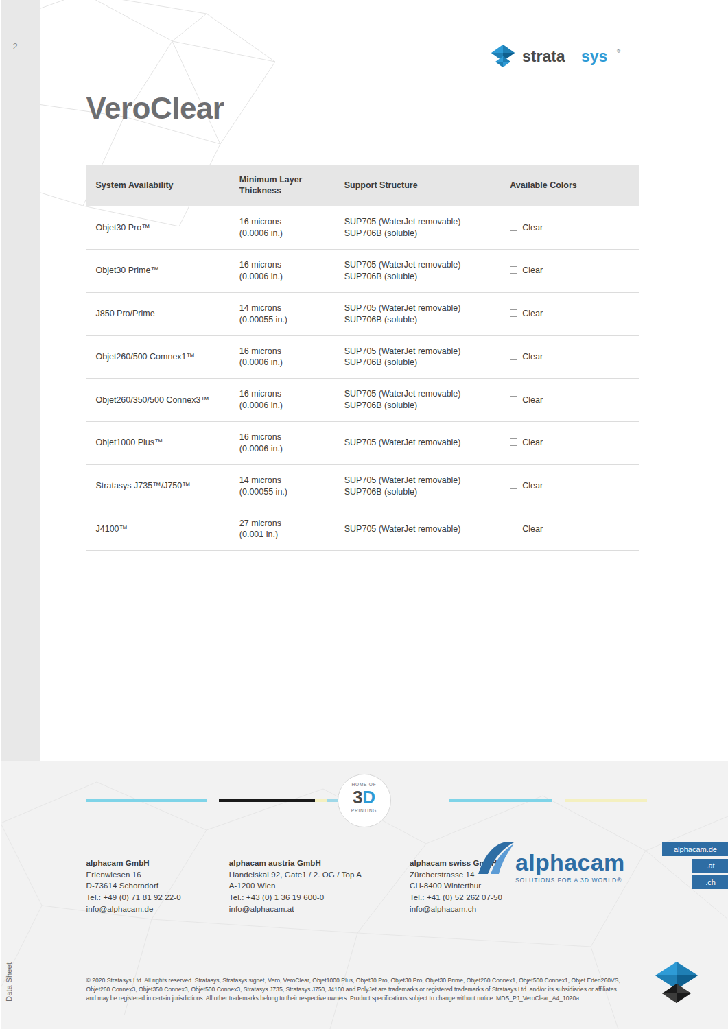2
Data Sheet
strata sys ®
VeroClear
| System Availability | Minimum Layer Thickness | Support Structure | Available Colors |
| --- | --- | --- | --- |
| Objet30 Pro™ | 16 microns (0.0006 in.) | SUP705 (WaterJet removable) SUP706B (soluble) | Clear |
| Objet30 Prime™ | 16 microns (0.0006 in.) | SUP705 (WaterJet removable) SUP706B (soluble) | Clear |
| J850 Pro/Prime | 14 microns (0.00055 in.) | SUP705 (WaterJet removable) SUP706B (soluble) | Clear |
| Objet260/500 Comnex1™ | 16 microns (0.0006 in.) | SUP705 (WaterJet removable) SUP706B (soluble) | Clear |
| Objet260/350/500 Connex3™ | 16 microns (0.0006 in.) | SUP705 (WaterJet removable) SUP706B (soluble) | Clear |
| Objet1000 Plus™ | 16 microns (0.0006 in.) | SUP705 (WaterJet removable) | Clear |
| Stratasys J735™/J750™ | 14 microns (0.00055 in.) | SUP705 (WaterJet removable) SUP706B (soluble) | Clear |
| J4100™ | 27 microns (0.001 in.) | SUP705 (WaterJet removable) | Clear |
For information on the VeroClear material properties on the J55™, please visit www.stratasys.com/3d-printers/j55.
HOME OF 3D PRINTING
alphacam GmbH
Erlenwiesen 16
D-73614 Schorndorf
Tel.: +49 (0) 71 81 92 22-0
info@alphacam.de
alphacam austria GmbH
Handelskai 92, Gate1 / 2. OG / Top A
A-1200 Wien
Tel.: +43 (0) 1 36 19 600-0
info@alphacam.at
alphacam swiss GmbH
Zürcherstrasse 14
CH-8400 Winterthur
Tel.: +41 (0) 52 262 07-50
info@alphacam.ch
alphacam
SOLUTIONS FOR A 3D WORLD®
alphacam.de
.at
.ch
© 2020 Stratasys Ltd. All rights reserved. Stratasys, Stratasys signet, Vero, VeroClear, Objet1000 Plus, Objet30 Pro, Objet30 Pro, Objet30 Prime, Objet260 Connex1, Objet500 Connex1, Objet Eden260VS, Objet260 Connex3, Objet350 Connex3, Objet500 Connex3, Stratasys J735, Stratasys J750, J4100 and PolyJet are trademarks or registered trademarks of Stratasys Ltd. and/or its subsidiaries or affiliates and may be registered in certain jurisdictions. All other trademarks belong to their respective owners. Product specifications subject to change without notice. MDS_PJ_VeroClear_A4_1020a